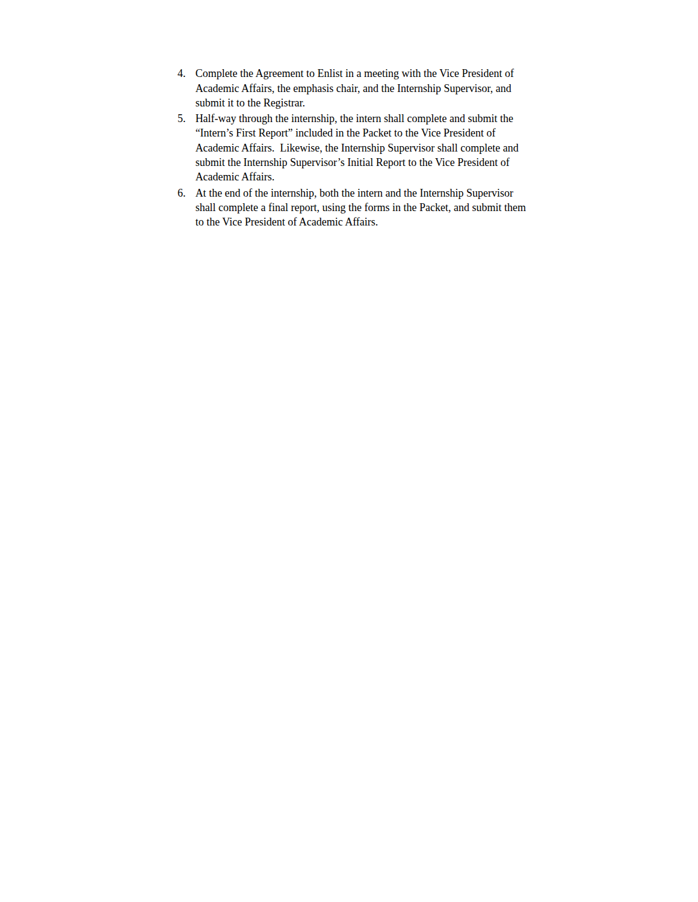Complete the Agreement to Enlist in a meeting with the Vice President of Academic Affairs, the emphasis chair, and the Internship Supervisor, and submit it to the Registrar.
Half-way through the internship, the intern shall complete and submit the “Intern’s First Report” included in the Packet to the Vice President of Academic Affairs. Likewise, the Internship Supervisor shall complete and submit the Internship Supervisor’s Initial Report to the Vice President of Academic Affairs.
At the end of the internship, both the intern and the Internship Supervisor shall complete a final report, using the forms in the Packet, and submit them to the Vice President of Academic Affairs.